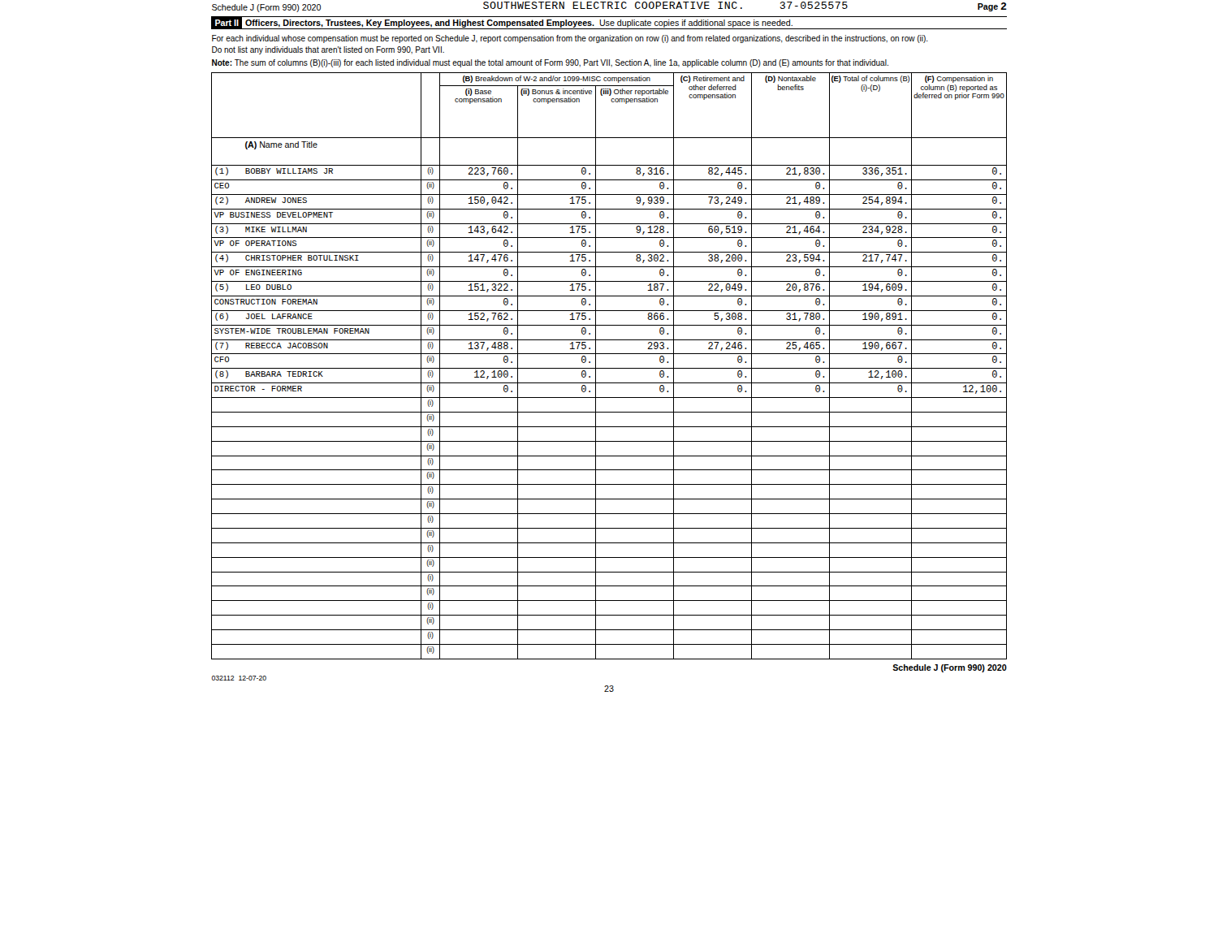Schedule J (Form 990) 2020
SOUTHWESTERN ELECTRIC COOPERATIVE INC. 37-0525575
Page 2
Part II Officers, Directors, Trustees, Key Employees, and Highest Compensated Employees. Use duplicate copies if additional space is needed.
For each individual whose compensation must be reported on Schedule J, report compensation from the organization on row (i) and from related organizations, described in the instructions, on row (ii).
Do not list any individuals that aren't listed on Form 990, Part VII.
Note: The sum of columns (B)(i)-(iii) for each listed individual must equal the total amount of Form 990, Part VII, Section A, line 1a, applicable column (D) and (E) amounts for that individual.
| | | (B) Breakdown of W-2 and/or 1099-MISC compensation | (C) Retirement and other deferred compensation | (D) Nontaxable benefits | (E) Total of columns (B)(i)-(D) | (F) Compensation in column (B) reported as deferred on prior Form 990 |
| --- | --- | --- | --- | --- | --- | --- |
| (i) Base compensation | (ii) Bonus & incentive compensation | (iii) Other reportable compensation |
| (A) Name and Title | | | | | | | | |
| (1) BOBBY WILLIAMS JR | (i) | 223,760. | 0. | 8,316. | 82,445. | 21,830. | 336,351. | 0. |
| CEO | (ii) | 0. | 0. | 0. | 0. | 0. | 0. | 0. |
| (2) ANDREW JONES | (i) | 150,042. | 175. | 9,939. | 73,249. | 21,489. | 254,894. | 0. |
| VP BUSINESS DEVELOPMENT | (ii) | 0. | 0. | 0. | 0. | 0. | 0. | 0. |
| (3) MIKE WILLMAN | (i) | 143,642. | 175. | 9,128. | 60,519. | 21,464. | 234,928. | 0. |
| VP OF OPERATIONS | (ii) | 0. | 0. | 0. | 0. | 0. | 0. | 0. |
| (4) CHRISTOPHER BOTULINSKI | (i) | 147,476. | 175. | 8,302. | 38,200. | 23,594. | 217,747. | 0. |
| VP OF ENGINEERING | (ii) | 0. | 0. | 0. | 0. | 0. | 0. | 0. |
| (5) LEO DUBLO | (i) | 151,322. | 175. | 187. | 22,049. | 20,876. | 194,609. | 0. |
| CONSTRUCTION FOREMAN | (ii) | 0. | 0. | 0. | 0. | 0. | 0. | 0. |
| (6) JOEL LAFRANCE | (i) | 152,762. | 175. | 866. | 5,308. | 31,780. | 190,891. | 0. |
| SYSTEM-WIDE TROUBLEMAN FOREMAN | (ii) | 0. | 0. | 0. | 0. | 0. | 0. | 0. |
| (7) REBECCA JACOBSON | (i) | 137,488. | 175. | 293. | 27,246. | 25,465. | 190,667. | 0. |
| CFO | (ii) | 0. | 0. | 0. | 0. | 0. | 0. | 0. |
| (8) BARBARA TEDRICK | (i) | 12,100. | 0. | 0. | 0. | 0. | 12,100. | 0. |
| DIRECTOR - FORMER | (ii) | 0. | 0. | 0. | 0. | 0. | 0. | 12,100. |
| | (i) | | | | | | | |
| | (ii) | | | | | | | |
| | (i) | | | | | | | |
| | (ii) | | | | | | | |
| | (i) | | | | | | | |
| | (ii) | | | | | | | |
| | (i) | | | | | | | |
| | (ii) | | | | | | | |
| | (i) | | | | | | | |
| | (ii) | | | | | | | |
| | (i) | | | | | | | |
| | (ii) | | | | | | | |
| | (i) | | | | | | | |
| | (ii) | | | | | | | |
| | (i) | | | | | | | |
| | (ii) | | | | | | | |
| | (i) | | | | | | | |
| | (ii) | | | | | | | |
Schedule J (Form 990) 2020
032112 12-07-20
23